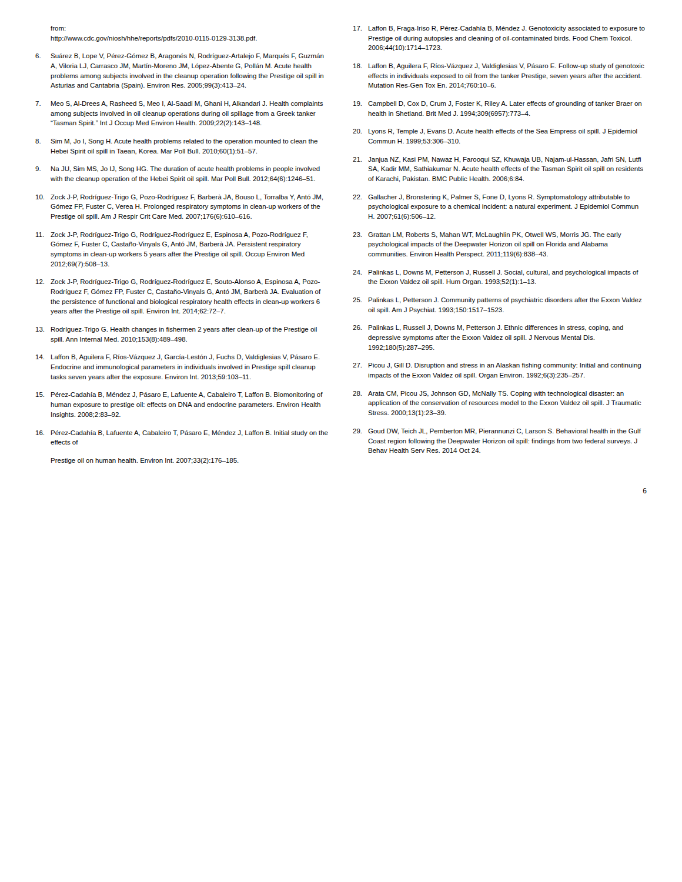from:
http://www.cdc.gov/niosh/hhe/reports/pdfs/2010-0115-0129-3138.pdf.
6.
Suárez B, Lope V, Pérez-Gómez B, Aragonés N, Rodríguez-Artalejo F, Marqués F, Guzmán A, Viloria LJ, Carrasco JM, Martín-Moreno JM, López-Abente G, Pollán M. Acute health problems among subjects involved in the cleanup operation following the Prestige oil spill in Asturias and Cantabria (Spain). Environ Res. 2005;99(3):413–24.
7.
Meo S, Al-Drees A, Rasheed S, Meo I, Al-Saadi M, Ghani H, Alkandari J. Health complaints among subjects involved in oil cleanup operations during oil spillage from a Greek tanker “Tasman Spirit.” Int J Occup Med Environ Health. 2009;22(2):143–148.
8.
Sim M, Jo I, Song H. Acute health problems related to the operation mounted to clean the Hebei Spirit oil spill in Taean, Korea. Mar Poll Bull. 2010;60(1):51–57.
9.
Na JU, Sim MS, Jo IJ, Song HG. The duration of acute health problems in people involved with the cleanup operation of the Hebei Spirit oil spill. Mar Poll Bull. 2012;64(6):1246–51.
10.
Zock J-P, Rodríguez-Trigo G, Pozo-Rodríguez F, Barberà JA, Bouso L, Torralba Y, Antó JM, Gómez FP, Fuster C, Verea H. Prolonged respiratory symptoms in clean-up workers of the Prestige oil spill. Am J Respir Crit Care Med. 2007;176(6):610–616.
11.
Zock J-P, Rodríguez-Trigo G, Rodríguez-Rodríguez E, Espinosa A, Pozo-Rodríguez F, Gómez F, Fuster C, Castaño-Vinyals G, Antó JM, Barberà JA. Persistent respiratory symptoms in clean-up workers 5 years after the Prestige oil spill. Occup Environ Med 2012;69(7):508–13.
12.
Zock J-P, Rodríguez-Trigo G, Rodríguez-Rodríguez E, Souto-Alonso A, Espinosa A, Pozo-Rodríguez F, Gómez FP, Fuster C, Castaño-Vinyals G, Antó JM, Barberà JA. Evaluation of the persistence of functional and biological respiratory health effects in clean-up workers 6 years after the Prestige oil spill. Environ Int. 2014;62:72–7.
13.
Rodríguez-Trigo G. Health changes in fishermen 2 years after clean-up of the Prestige oil spill. Ann Internal Med. 2010;153(8):489–498.
14.
Laffon B, Aguilera F, Ríos-Vázquez J, García-Lestón J, Fuchs D, Valdiglesias V, Pásaro E. Endocrine and immunological parameters in individuals involved in Prestige spill cleanup tasks seven years after the exposure. Environ Int. 2013;59:103–11.
15.
Pérez-Cadahía B, Méndez J, Pásaro E, Lafuente A, Cabaleiro T, Laffon B. Biomonitoring of human exposure to prestige oil: effects on DNA and endocrine parameters. Environ Health Insights. 2008;2:83–92.
16.
Pérez-Cadahía B, Lafuente A, Cabaleiro T, Pásaro E, Méndez J, Laffon B. Initial study on the effects of
Prestige oil on human health. Environ Int. 2007;33(2):176–185.
17.
Laffon B, Fraga-Iriso R, Pérez-Cadahía B, Méndez J. Genotoxicity associated to exposure to Prestige oil during autopsies and cleaning of oil-contaminated birds. Food Chem Toxicol. 2006;44(10):1714–1723.
18.
Laffon B, Aguilera F, Ríos-Vázquez J, Valdiglesias V, Pásaro E. Follow-up study of genotoxic effects in individuals exposed to oil from the tanker Prestige, seven years after the accident. Mutation Res-Gen Tox En. 2014;760:10–6.
19.
Campbell D, Cox D, Crum J, Foster K, Riley A. Later effects of grounding of tanker Braer on health in Shetland. Brit Med J. 1994;309(6957):773–4.
20.
Lyons R, Temple J, Evans D. Acute health effects of the Sea Empress oil spill. J Epidemiol Commun H. 1999;53:306–310.
21.
Janjua NZ, Kasi PM, Nawaz H, Farooqui SZ, Khuwaja UB, Najam-ul-Hassan, Jafri SN, Lutfi SA, Kadir MM, Sathiakumar N. Acute health effects of the Tasman Spirit oil spill on residents of Karachi, Pakistan. BMC Public Health. 2006;6:84.
22.
Gallacher J, Bronstering K, Palmer S, Fone D, Lyons R. Symptomatology attributable to psychological exposure to a chemical incident: a natural experiment. J Epidemiol Commun H. 2007;61(6):506–12.
23.
Grattan LM, Roberts S, Mahan WT, McLaughlin PK, Otwell WS, Morris JG. The early psychological impacts of the Deepwater Horizon oil spill on Florida and Alabama communities. Environ Health Perspect. 2011;119(6):838–43.
24.
Palinkas L, Downs M, Petterson J, Russell J. Social, cultural, and psychological impacts of the Exxon Valdez oil spill. Hum Organ. 1993;52(1):1–13.
25.
Palinkas L, Petterson J. Community patterns of psychiatric disorders after the Exxon Valdez oil spill. Am J Psychiat. 1993;150:1517–1523.
26.
Palinkas L, Russell J, Downs M, Petterson J. Ethnic differences in stress, coping, and depressive symptoms after the Exxon Valdez oil spill. J Nervous Mental Dis. 1992;180(5):287–295.
27.
Picou J, Gill D. Disruption and stress in an Alaskan fishing community: Initial and continuing impacts of the Exxon Valdez oil spill. Organ Environ. 1992;6(3):235–257.
28.
Arata CM, Picou JS, Johnson GD, McNally TS. Coping with technological disaster: an application of the conservation of resources model to the Exxon Valdez oil spill. J Traumatic Stress. 2000;13(1):23–39.
29.
Goud DW, Teich JL, Pemberton MR, Pierannunzi C, Larson S. Behavioral health in the Gulf Coast region following the Deepwater Horizon oil spill: findings from two federal surveys. J Behav Health Serv Res. 2014 Oct 24.
6